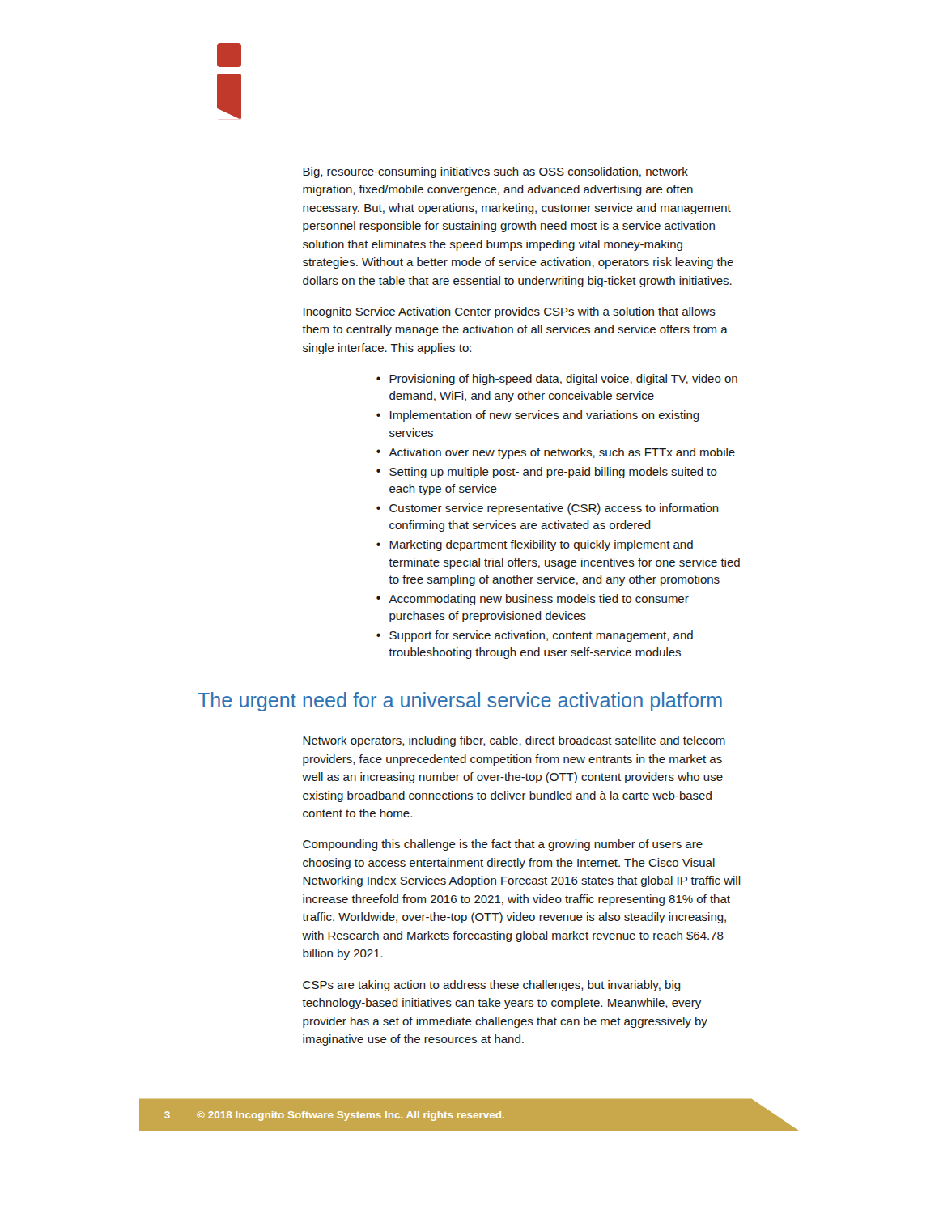Big, resource-consuming initiatives such as OSS consolidation, network migration, fixed/mobile convergence, and advanced advertising are often necessary. But, what operations, marketing, customer service and management personnel responsible for sustaining growth need most is a service activation solution that eliminates the speed bumps impeding vital money-making strategies. Without a better mode of service activation, operators risk leaving the dollars on the table that are essential to underwriting big-ticket growth initiatives.
Incognito Service Activation Center provides CSPs with a solution that allows them to centrally manage the activation of all services and service offers from a single interface. This applies to:
Provisioning of high-speed data, digital voice, digital TV, video on demand, WiFi, and any other conceivable service
Implementation of new services and variations on existing services
Activation over new types of networks, such as FTTx and mobile
Setting up multiple post- and pre-paid billing models suited to each type of service
Customer service representative (CSR) access to information confirming that services are activated as ordered
Marketing department flexibility to quickly implement and terminate special trial offers, usage incentives for one service tied to free sampling of another service, and any other promotions
Accommodating new business models tied to consumer purchases of preprovisioned devices
Support for service activation, content management, and troubleshooting through end user self-service modules
The urgent need for a universal service activation platform
Network operators, including fiber, cable, direct broadcast satellite and telecom providers, face unprecedented competition from new entrants in the market as well as an increasing number of over-the-top (OTT) content providers who use existing broadband connections to deliver bundled and à la carte web-based content to the home.
Compounding this challenge is the fact that a growing number of users are choosing to access entertainment directly from the Internet. The Cisco Visual Networking Index Services Adoption Forecast 2016 states that global IP traffic will increase threefold from 2016 to 2021, with video traffic representing 81% of that traffic. Worldwide, over-the-top (OTT) video revenue is also steadily increasing, with Research and Markets forecasting global market revenue to reach $64.78 billion by 2021.
CSPs are taking action to address these challenges, but invariably, big technology-based initiatives can take years to complete. Meanwhile, every provider has a set of immediate challenges that can be met aggressively by imaginative use of the resources at hand.
3
© 2018 Incognito Software Systems Inc. All rights reserved.